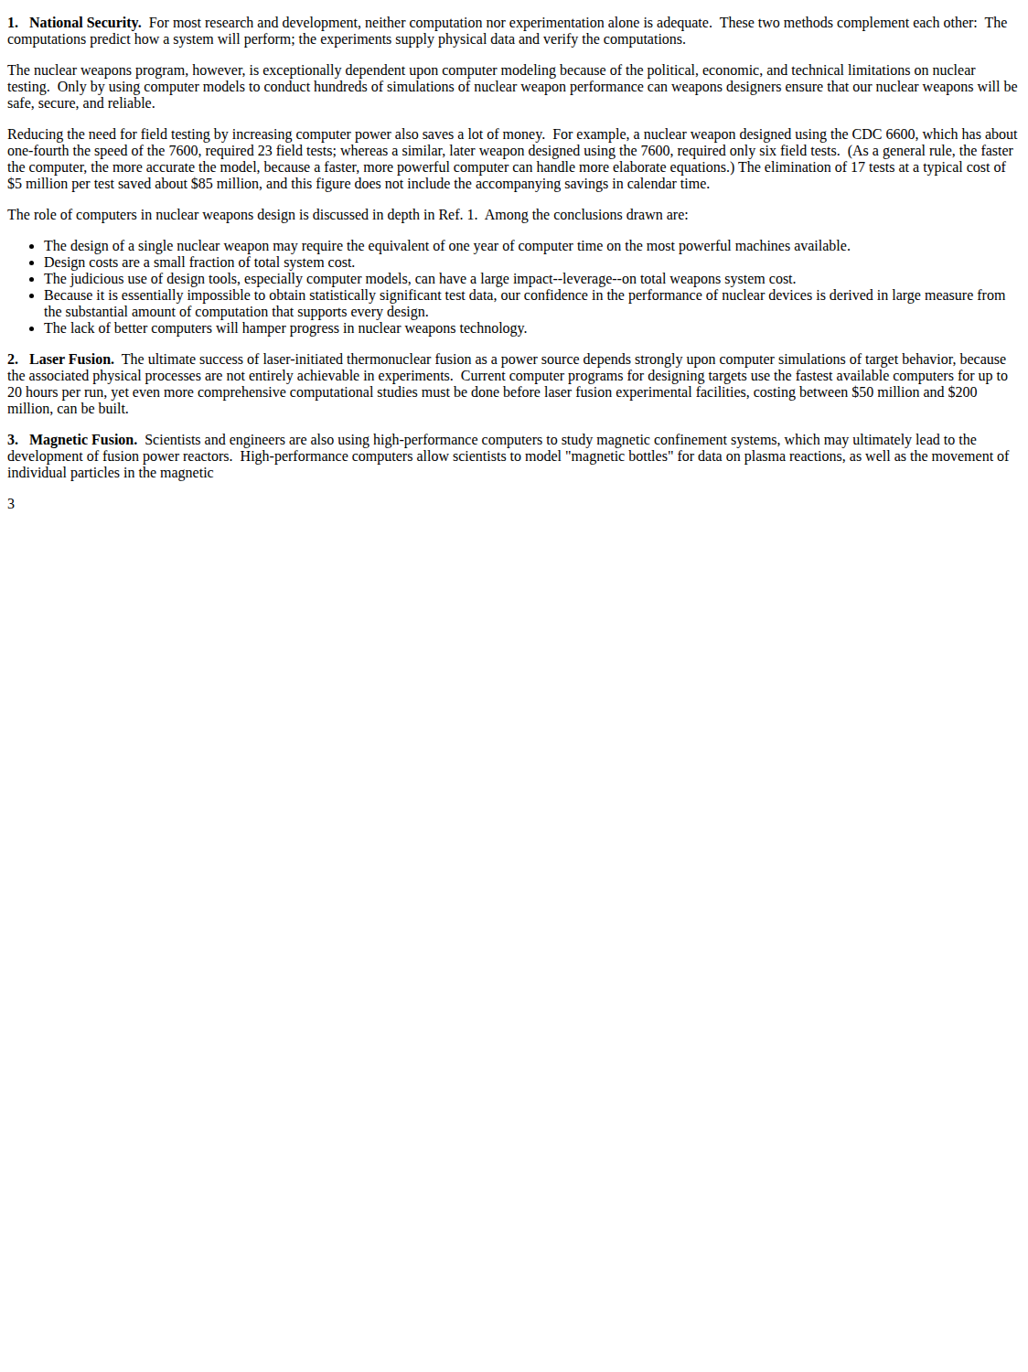1. National Security. For most research and development, neither computation nor experimentation alone is adequate. These two methods complement each other: The computations predict how a system will perform; the experiments supply physical data and verify the computations.
The nuclear weapons program, however, is exceptionally dependent upon computer modeling because of the political, economic, and technical limitations on nuclear testing. Only by using computer models to conduct hundreds of simulations of nuclear weapon performance can weapons designers ensure that our nuclear weapons will be safe, secure, and reliable.
Reducing the need for field testing by increasing computer power also saves a lot of money. For example, a nuclear weapon designed using the CDC 6600, which has about one-fourth the speed of the 7600, required 23 field tests; whereas a similar, later weapon designed using the 7600, required only six field tests. (As a general rule, the faster the computer, the more accurate the model, because a faster, more powerful computer can handle more elaborate equations.) The elimination of 17 tests at a typical cost of $5 million per test saved about $85 million, and this figure does not include the accompanying savings in calendar time.
The role of computers in nuclear weapons design is discussed in depth in Ref. 1. Among the conclusions drawn are:
The design of a single nuclear weapon may require the equivalent of one year of computer time on the most powerful machines available.
Design costs are a small fraction of total system cost.
The judicious use of design tools, especially computer models, can have a large impact--leverage--on total weapons system cost.
Because it is essentially impossible to obtain statistically significant test data, our confidence in the performance of nuclear devices is derived in large measure from the substantial amount of computation that supports every design.
The lack of better computers will hamper progress in nuclear weapons technology.
2. Laser Fusion. The ultimate success of laser-initiated thermonuclear fusion as a power source depends strongly upon computer simulations of target behavior, because the associated physical processes are not entirely achievable in experiments. Current computer programs for designing targets use the fastest available computers for up to 20 hours per run, yet even more comprehensive computational studies must be done before laser fusion experimental facilities, costing between $50 million and $200 million, can be built.
3. Magnetic Fusion. Scientists and engineers are also using high-performance computers to study magnetic confinement systems, which may ultimately lead to the development of fusion power reactors. High-performance computers allow scientists to model "magnetic bottles" for data on plasma reactions, as well as the movement of individual particles in the magnetic
3